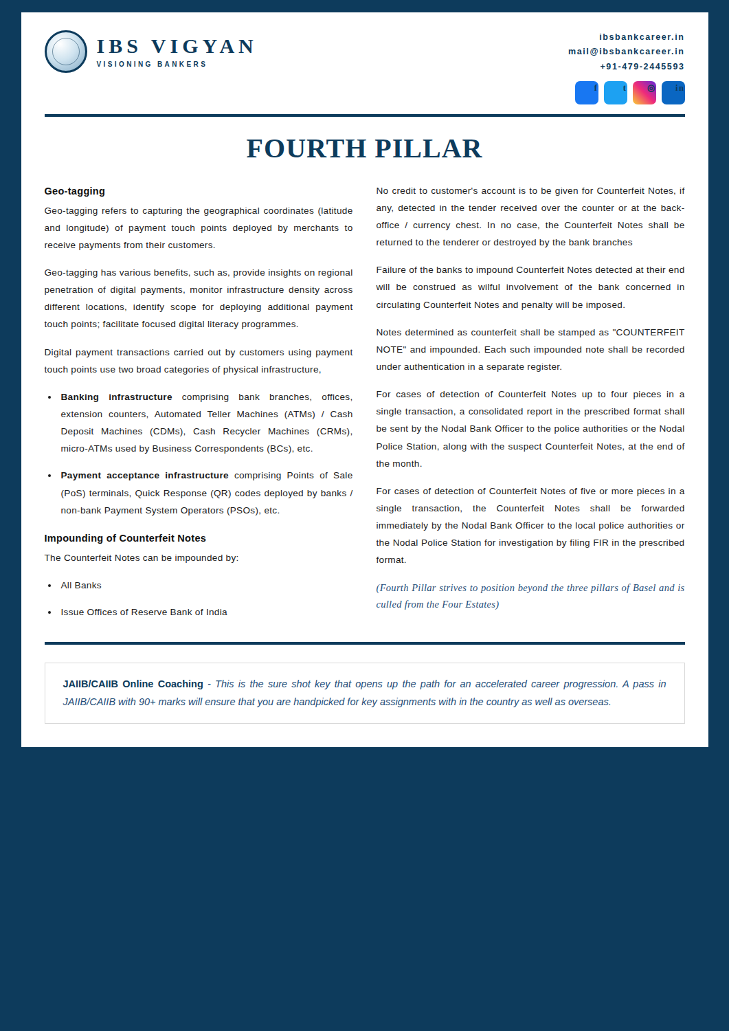IBS VIGYAN
VISIONING BANKERS
ibsbankcareer.in mail@ibsbankcareer.in +91-479-2445593
f t ◎ in
FOURTH PILLAR
Geo-tagging
Geo-tagging refers to capturing the geographical coordinates (latitude and longitude) of payment touch points deployed by merchants to receive payments from their customers.
Geo-tagging has various benefits, such as, provide insights on regional penetration of digital payments, monitor infrastructure density across different locations, identify scope for deploying additional payment touch points; facilitate focused digital literacy programmes.
Digital payment transactions carried out by customers using payment touch points use two broad categories of physical infrastructure,
Banking infrastructure comprising bank branches, offices, extension counters, Automated Teller Machines (ATMs) / Cash Deposit Machines (CDMs), Cash Recycler Machines (CRMs), micro-ATMs used by Business Correspondents (BCs), etc.
Payment acceptance infrastructure comprising Points of Sale (PoS) terminals, Quick Response (QR) codes deployed by banks / non-bank Payment System Operators (PSOs), etc.
Impounding of Counterfeit Notes
The Counterfeit Notes can be impounded by:
All Banks
Issue Offices of Reserve Bank of India
No credit to customer's account is to be given for Counterfeit Notes, if any, detected in the tender received over the counter or at the back-office / currency chest. In no case, the Counterfeit Notes shall be returned to the tenderer or destroyed by the bank branches
Failure of the banks to impound Counterfeit Notes detected at their end will be construed as wilful involvement of the bank concerned in circulating Counterfeit Notes and penalty will be imposed.
Notes determined as counterfeit shall be stamped as "COUNTERFEIT NOTE" and impounded. Each such impounded note shall be recorded under authentication in a separate register.
For cases of detection of Counterfeit Notes up to four pieces in a single transaction, a consolidated report in the prescribed format shall be sent by the Nodal Bank Officer to the police authorities or the Nodal Police Station, along with the suspect Counterfeit Notes, at the end of the month.
For cases of detection of Counterfeit Notes of five or more pieces in a single transaction, the Counterfeit Notes shall be forwarded immediately by the Nodal Bank Officer to the local police authorities or the Nodal Police Station for investigation by filing FIR in the prescribed format.
(Fourth Pillar strives to position beyond the three pillars of Basel and is culled from the Four Estates)
JAIIB/CAIIB Online Coaching - This is the sure shot key that opens up the path for an accelerated career progression. A pass in JAIIB/CAIIB with 90+ marks will ensure that you are handpicked for key assignments with in the country as well as overseas.